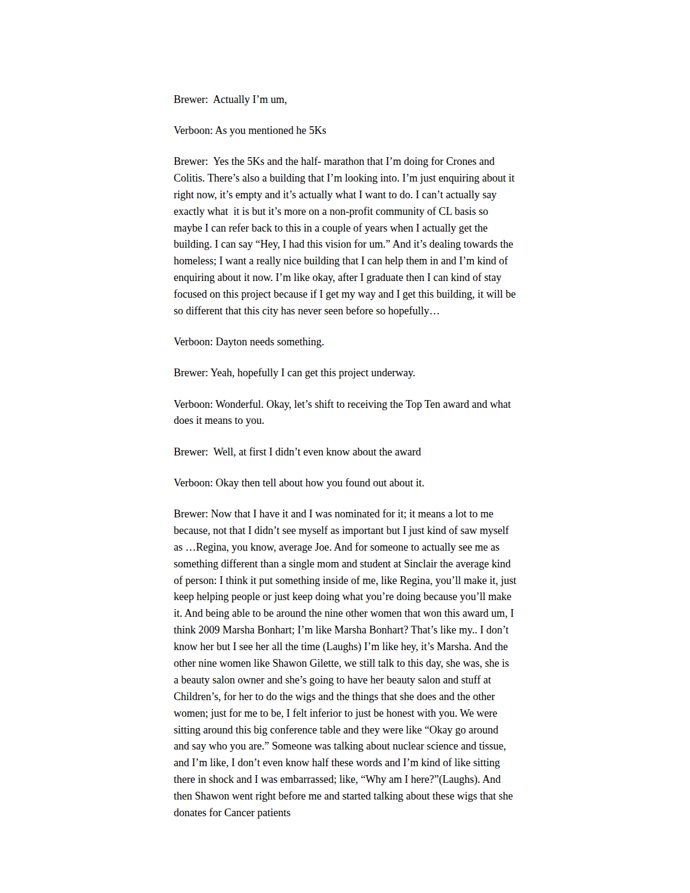Brewer: Actually I’m um,
Verboon: As you mentioned he 5Ks
Brewer: Yes the 5Ks and the half- marathon that I’m doing for Crones and Colitis. There’s also a building that I’m looking into. I’m just enquiring about it right now, it’s empty and it’s actually what I want to do. I can’t actually say exactly what it is but it’s more on a non-profit community of CL basis so maybe I can refer back to this in a couple of years when I actually get the building. I can say “Hey, I had this vision for um.” And it’s dealing towards the homeless; I want a really nice building that I can help them in and I’m kind of enquiring about it now. I’m like okay, after I graduate then I can kind of stay focused on this project because if I get my way and I get this building, it will be so different that this city has never seen before so hopefully…
Verboon: Dayton needs something.
Brewer: Yeah, hopefully I can get this project underway.
Verboon: Wonderful. Okay, let’s shift to receiving the Top Ten award and what does it means to you.
Brewer: Well, at first I didn’t even know about the award
Verboon: Okay then tell about how you found out about it.
Brewer: Now that I have it and I was nominated for it; it means a lot to me because, not that I didn’t see myself as important but I just kind of saw myself as …Regina, you know, average Joe. And for someone to actually see me as something different than a single mom and student at Sinclair the average kind of person: I think it put something inside of me, like Regina, you’ll make it, just keep helping people or just keep doing what you’re doing because you’ll make it. And being able to be around the nine other women that won this award um, I think 2009 Marsha Bonhart; I’m like Marsha Bonhart? That’s like my.. I don’t know her but I see her all the time (Laughs) I’m like hey, it’s Marsha. And the other nine women like Shawon Gilette, we still talk to this day, she was, she is a beauty salon owner and she’s going to have her beauty salon and stuff at Children’s, for her to do the wigs and the things that she does and the other women; just for me to be, I felt inferior to just be honest with you. We were sitting around this big conference table and they were like “Okay go around and say who you are.” Someone was talking about nuclear science and tissue, and I’m like, I don’t even know half these words and I’m kind of like sitting there in shock and I was embarrassed; like, “Why am I here?”(Laughs). And then Shawon went right before me and started talking about these wigs that she donates for Cancer patients